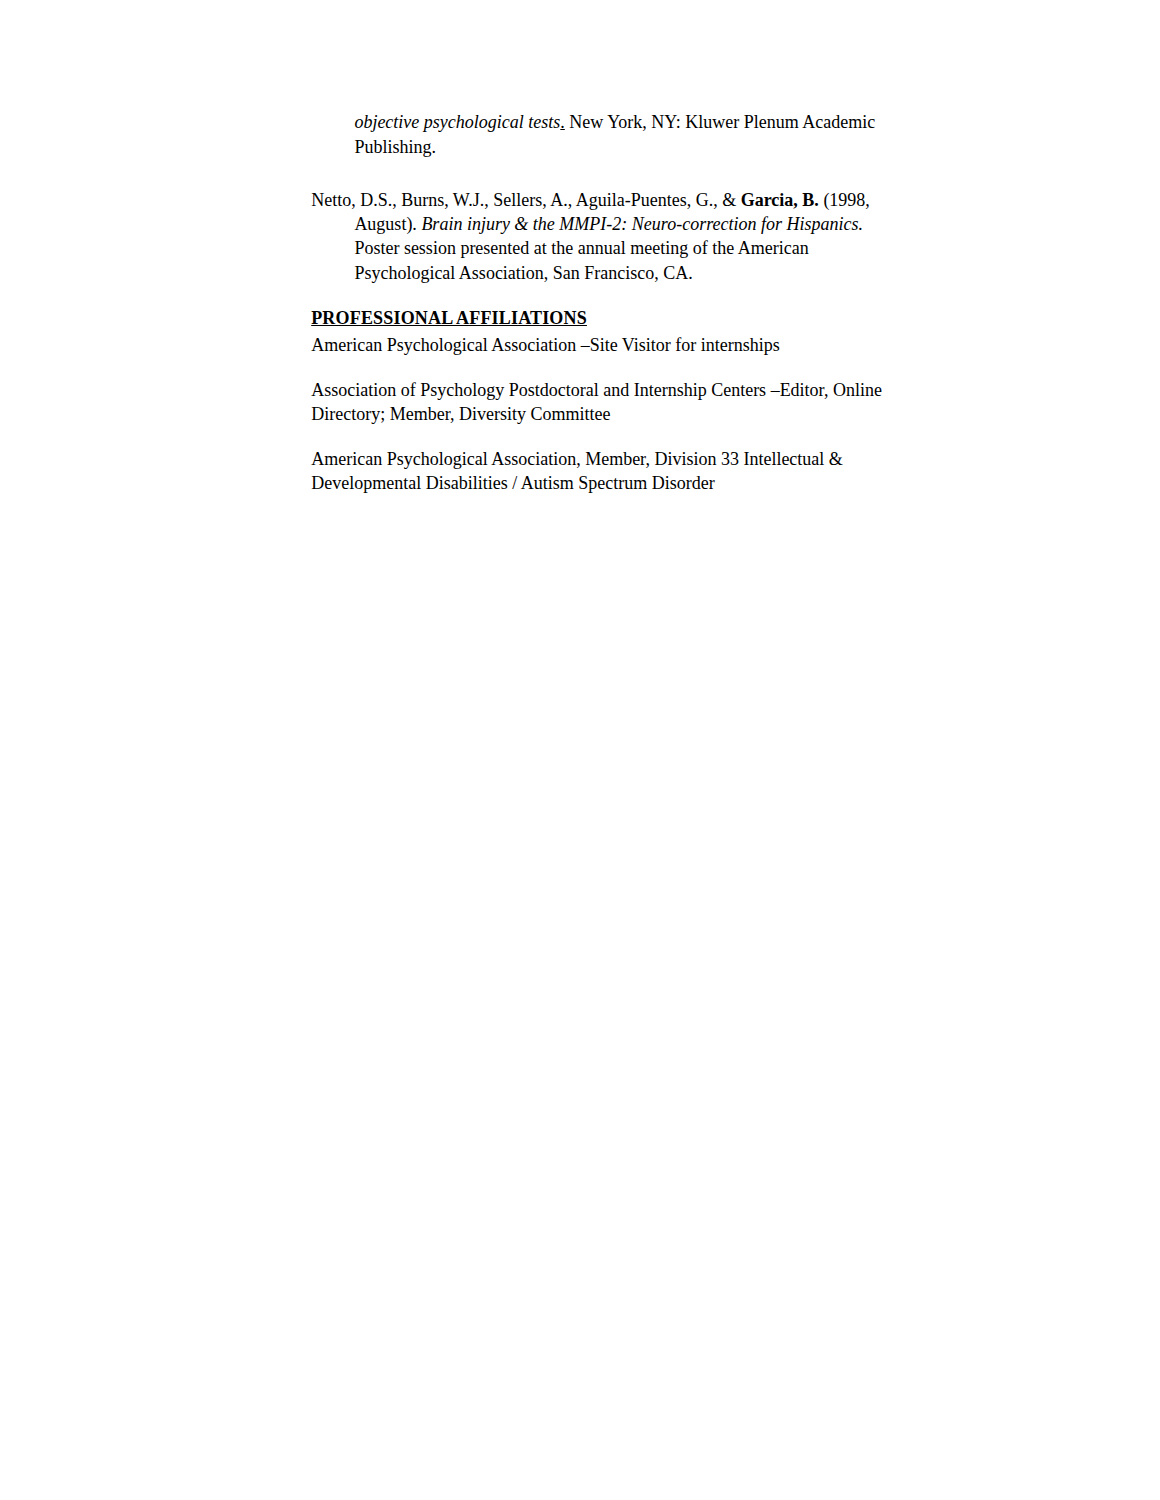objective psychological tests. New York, NY: Kluwer Plenum Academic Publishing.
Netto, D.S., Burns, W.J., Sellers, A., Aguila-Puentes, G., & Garcia, B. (1998, August). Brain injury & the MMPI-2: Neuro-correction for Hispanics. Poster session presented at the annual meeting of the American Psychological Association, San Francisco, CA.
PROFESSIONAL AFFILIATIONS
American Psychological Association –Site Visitor for internships
Association of Psychology Postdoctoral and Internship Centers –Editor, Online Directory; Member, Diversity Committee
American Psychological Association, Member, Division 33 Intellectual & Developmental Disabilities / Autism Spectrum Disorder